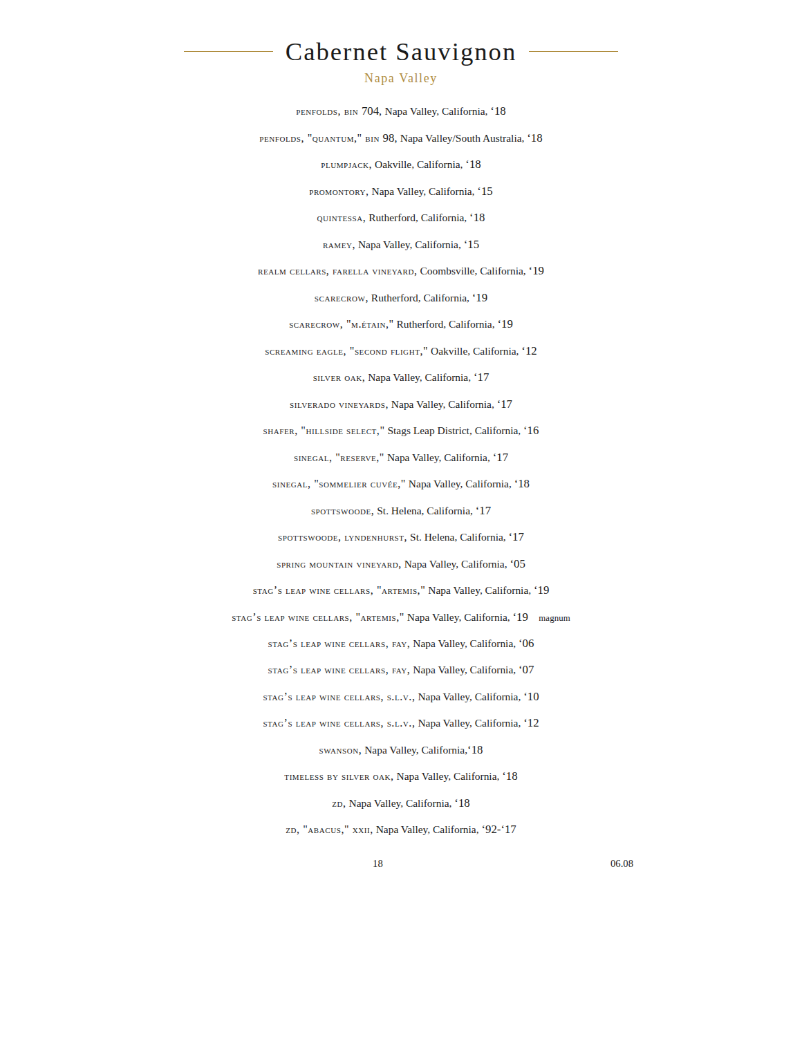Cabernet Sauvignon
Napa Valley
Penfolds, Bin 704, Napa Valley, California, ‘18
Penfolds, "Quantum," Bin 98, Napa Valley/South Australia, ‘18
Plumpjack, Oakville, California, ‘18
Promontory, Napa Valley, California, ‘15
Quintessa, Rutherford, California, ‘18
Ramey, Napa Valley, California, ‘15
Realm Cellars, Farella Vineyard, Coombsville, California, ‘19
Scarecrow, Rutherford, California, ‘19
Scarecrow, "M.Étain," Rutherford, California, ‘19
Screaming Eagle, "Second Flight," Oakville, California, ‘12
Silver Oak, Napa Valley, California, ‘17
Silverado Vineyards, Napa Valley, California, ‘17
Shafer, "Hillside Select," Stags Leap District, California, ‘16
Sinegal, "Reserve," Napa Valley, California, ‘17
Sinegal, "Sommelier Cuvée," Napa Valley, California, ‘18
Spottswoode, St. Helena, California, ‘17
Spottswoode, Lyndenhurst, St. Helena, California, ‘17
Spring Mountain Vineyard, Napa Valley, California, ‘05
Stag’s Leap Wine Cellars, "Artemis," Napa Valley, California, ‘19
Stag’s Leap Wine Cellars, "Artemis," Napa Valley, California, ‘19 magnum
Stag’s Leap Wine Cellars, Fay, Napa Valley, California, ‘06
Stag’s Leap Wine Cellars, Fay, Napa Valley, California, ‘07
Stag’s Leap Wine Cellars, S.L.V., Napa Valley, California, ‘10
Stag’s Leap Wine Cellars, S.L.V., Napa Valley, California, ‘12
Swanson, Napa Valley, California,‘18
Timeless by Silver Oak, Napa Valley, California, ‘18
ZD, Napa Valley, California, ‘18
ZD, "Abacus," XXII, Napa Valley, California, ‘92-‘17
18 06.08